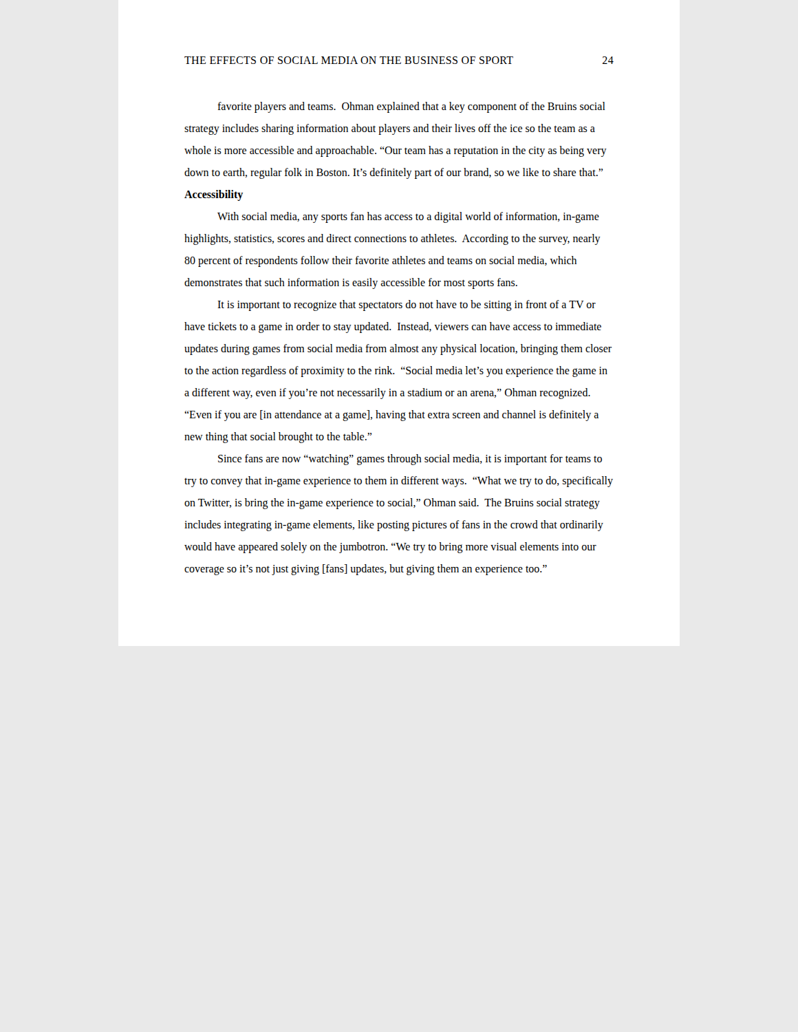The Effects of Social Media on the Business of Sport 24
favorite players and teams. Ohman explained that a key component of the Bruins social strategy includes sharing information about players and their lives off the ice so the team as a whole is more accessible and approachable. “Our team has a reputation in the city as being very down to earth, regular folk in Boston. It’s definitely part of our brand, so we like to share that.”
Accessibility
With social media, any sports fan has access to a digital world of information, in-game highlights, statistics, scores and direct connections to athletes. According to the survey, nearly 80 percent of respondents follow their favorite athletes and teams on social media, which demonstrates that such information is easily accessible for most sports fans.
It is important to recognize that spectators do not have to be sitting in front of a TV or have tickets to a game in order to stay updated. Instead, viewers can have access to immediate updates during games from social media from almost any physical location, bringing them closer to the action regardless of proximity to the rink. “Social media let’s you experience the game in a different way, even if you’re not necessarily in a stadium or an arena,” Ohman recognized. “Even if you are [in attendance at a game], having that extra screen and channel is definitely a new thing that social brought to the table.”
Since fans are now “watching” games through social media, it is important for teams to try to convey that in-game experience to them in different ways. “What we try to do, specifically on Twitter, is bring the in-game experience to social,” Ohman said. The Bruins social strategy includes integrating in-game elements, like posting pictures of fans in the crowd that ordinarily would have appeared solely on the jumbotron. “We try to bring more visual elements into our coverage so it’s not just giving [fans] updates, but giving them an experience too.”